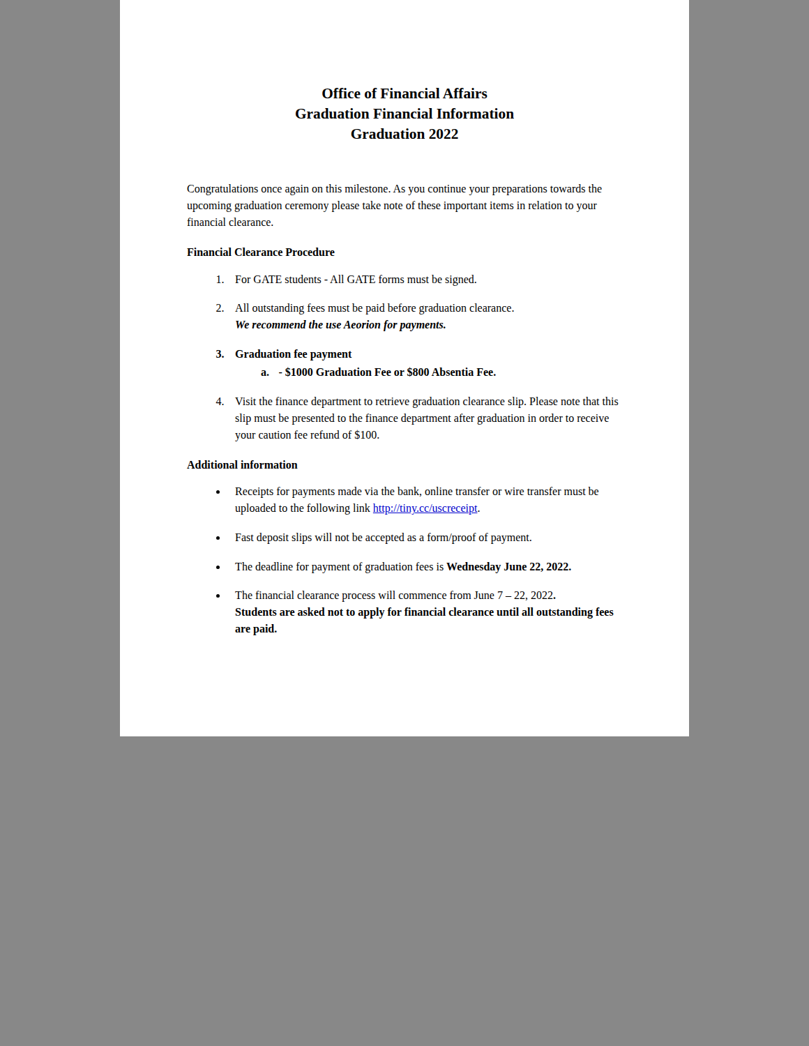Office of Financial Affairs
Graduation Financial Information
Graduation 2022
Congratulations once again on this milestone. As you continue your preparations towards the upcoming graduation ceremony please take note of these important items in relation to your financial clearance.
Financial Clearance Procedure
For GATE students - All GATE forms must be signed.
All outstanding fees must be paid before graduation clearance.
We recommend the use Aeorion for payments.
Graduation fee payment
- $1000 Graduation Fee or $800 Absentia Fee.
Visit the finance department to retrieve graduation clearance slip. Please note that this slip must be presented to the finance department after graduation in order to receive your caution fee refund of $100.
Additional information
Receipts for payments made via the bank, online transfer or wire transfer must be uploaded to the following link http://tiny.cc/uscreceipt.
Fast deposit slips will not be accepted as a form/proof of payment.
The deadline for payment of graduation fees is Wednesday June 22, 2022.
The financial clearance process will commence from June 7 – 22, 2022.
Students are asked not to apply for financial clearance until all outstanding fees are paid.